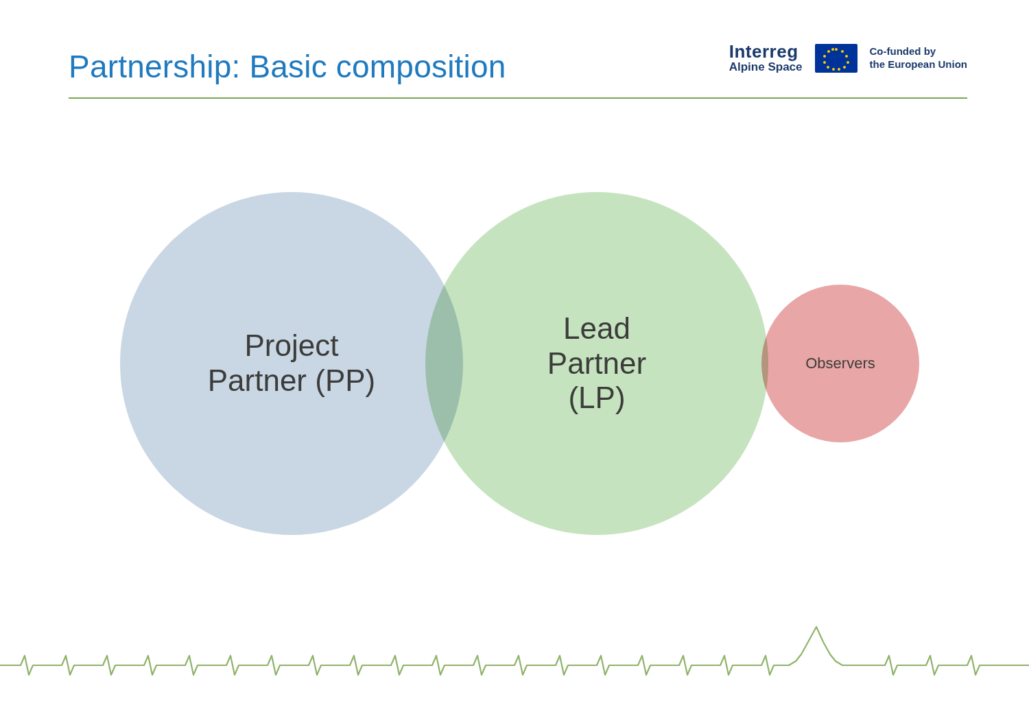Partnership: Basic composition
Interreg
Alpine Space
Co-funded by
the European Union
Project
Partner (PP)
Lead
Partner
(LP)
Observers